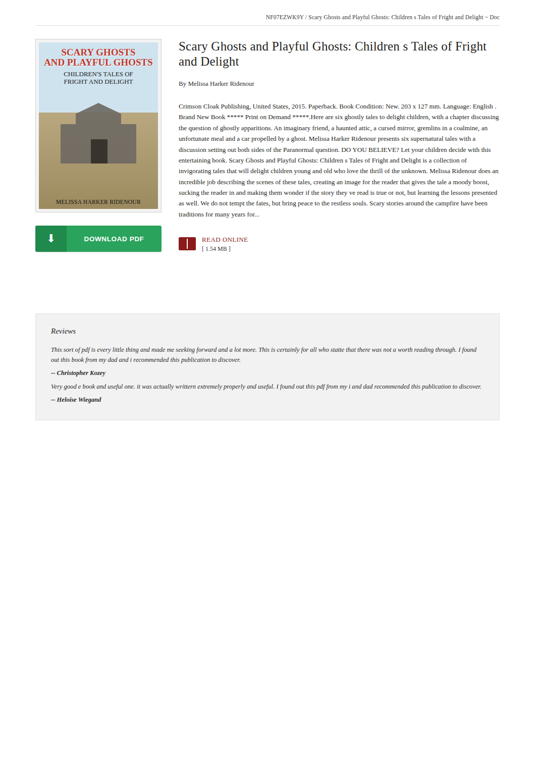NF07EZWK9Y / Scary Ghosts and Playful Ghosts: Children s Tales of Fright and Delight ~ Doc
SCARY GHOSTS
AND PLAYFUL GHOSTS
CHILDREN'S TALES OF
FRIGHT AND DELIGHT
MELISSA HARKER RIDENOUR
⬇
DOWNLOAD PDF
Scary Ghosts and Playful Ghosts: Children s Tales of Fright and Delight
By Melissa Harker Ridenour
Crimson Cloak Publishing, United States, 2015. Paperback. Book Condition: New. 203 x 127 mm. Language: English . Brand New Book ***** Print on Demand *****.Here are six ghostly tales to delight children, with a chapter discussing the question of ghostly apparitions. An imaginary friend, a haunted attic, a cursed mirror, gremlins in a coalmine, an unfortunate meal and a car propelled by a ghost. Melissa Harker Ridenour presents six supernatural tales with a discussion setting out both sides of the Paranormal question. DO YOU BELIEVE? Let your children decide with this entertaining book. Scary Ghosts and Playful Ghosts: Children s Tales of Fright and Delight is a collection of invigorating tales that will delight children young and old who love the thrill of the unknown. Melissa Ridenour does an incredible job describing the scenes of these tales, creating an image for the reader that gives the tale a moody boost, sucking the reader in and making them wonder if the story they ve read is true or not, but learning the lessons presented as well. We do not tempt the fates, but bring peace to the restless souls. Scary stories around the campfire have been traditions for many years for...
READ ONLINE
[ 1.54 MB ]
Reviews
This sort of pdf is every little thing and made me seeking forward and a lot more. This is certainly for all who statte that there was not a worth reading through. I found out this book from my dad and i recommended this publication to discover.
-- Christopher Kozey
Very good e book and useful one. it was actually writtern extremely properly and useful. I found out this pdf from my i and dad recommended this publication to discover.
-- Heloise Wiegand